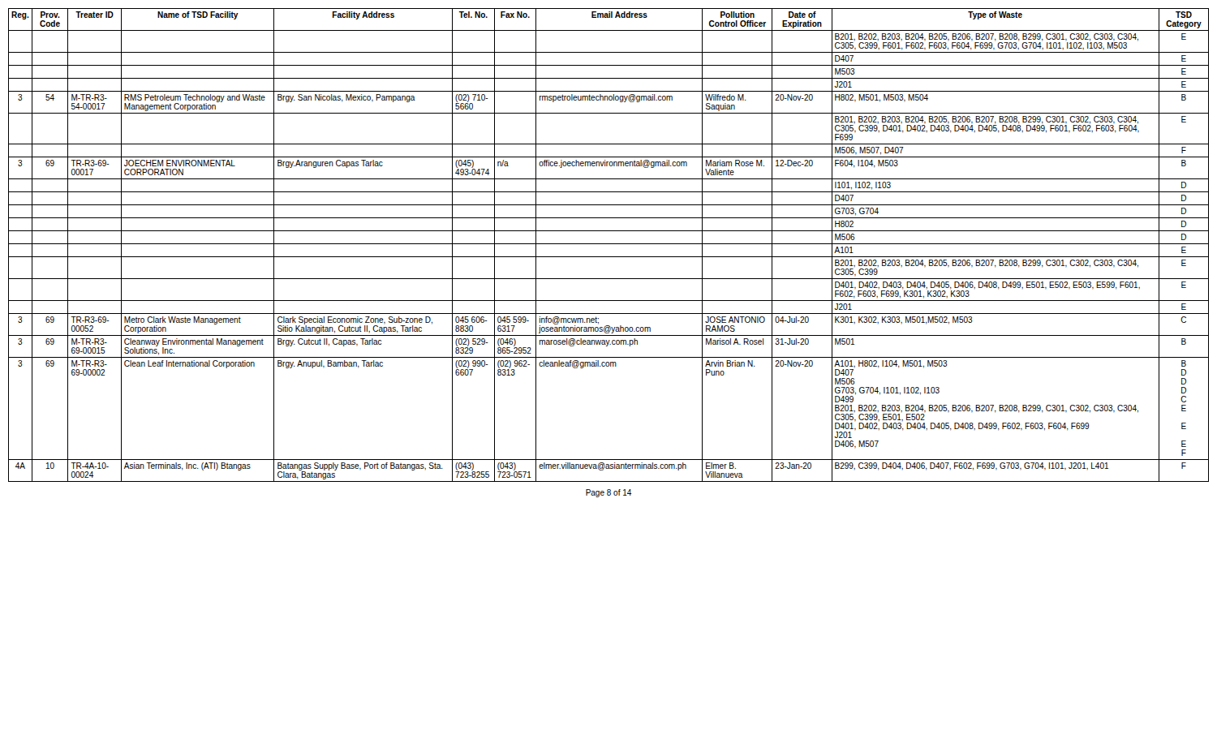| Reg. | Prov. Code | Treater ID | Name of TSD Facility | Facility Address | Tel. No. | Fax No. | Email Address | Pollution Control Officer | Date of Expiration | Type of Waste | TSD Category |
| --- | --- | --- | --- | --- | --- | --- | --- | --- | --- | --- | --- |
| | | | | | | | | | | B201, B202, B203, B204, B205, B206, B207, B208, B299, C301, C302, C303, C304, C305, C399, F601, F602, F603, F604, F699, G703, G704, I101, I102, I103, M503 | E |
| | | | | | | | | | | D407 | E |
| | | | | | | | | | | M503 | E |
| | | | | | | | | | | J201 | E |
| 3 | 54 | M-TR-R3-54-00017 | RMS Petroleum Technology and Waste Management Corporation | Brgy. San Nicolas, Mexico, Pampanga | (02) 710-5660 | | rmspetroleumtechnology@gmail.com | Wilfredo M. Saquian | 20-Nov-20 | H802, M501, M503, M504 | B |
| | | | | | | | | | | B201, B202, B203, B204, B205, B206, B207, B208, B299, C301, C302, C303, C304, C305, C399, D401, D402, D403, D404, D405, D408, D499, F601, F602, F603, F604, F699 | E |
| | | | | | | | | | | M506, M507, D407 | F |
| 3 | 69 | TR-R3-69-00017 | JOECHEM ENVIRONMENTAL CORPORATION | Brgy.Aranguren Capas Tarlac | (045) 493-0474 | n/a | office.joechemenvironmental@gmail.com | Mariam Rose M. Valiente | 12-Dec-20 | F604, I104, M503 | B |
| | | | | | | | | | | I101, I102, I103 | D |
| | | | | | | | | | | D407 | D |
| | | | | | | | | | | G703, G704 | D |
| | | | | | | | | | | H802 | D |
| | | | | | | | | | | M506 | D |
| | | | | | | | | | | A101 | E |
| | | | | | | | | | | B201, B202, B203, B204, B205, B206, B207, B208, B299, C301, C302, C303, C304, C305, C399 | E |
| | | | | | | | | | | D401, D402, D403, D404, D405, D406, D408, D499, E501, E502, E503, E599, F601, F602, F603, F699, K301, K302, K303 | E |
| | | | | | | | | | | J201 | E |
| 3 | 69 | TR-R3-69-00052 | Metro Clark Waste Management Corporation | Clark Special Economic Zone, Sub-zone D, Sitio Kalangitan, Cutcut II, Capas, Tarlac | 045 606-8830 | 045 599-6317 | info@mcwm.net; joseantonioramos@yahoo.com | JOSE ANTONIO RAMOS | 04-Jul-20 | K301, K302, K303, M501,M502, M503 | C |
| 3 | 69 | M-TR-R3-69-00015 | Cleanway Environmental Management Solutions, Inc. | Brgy. Cutcut II, Capas, Tarlac | (02) 529-8329 | (046) 865-2952 | marosel@cleanway.com.ph | Marisol A. Rosel | 31-Jul-20 | M501 | B |
| 3 | 69 | M-TR-R3-69-00002 | Clean Leaf International Corporation | Brgy. Anupul, Bamban, Tarlac | (02) 990-6607 | (02) 962-8313 | cleanleaf@gmail.com | Arvin Brian N. Puno | 20-Nov-20 | A101, H802, I104, M501, M503 D407 M506 G703, G704, I101, I102, I103 D499 B201, B202, B203, B204, B205, B206, B207, B208, B299, C301, C302, C303, C304, C305, C399, E501, E502 D401, D402, D403, D404, D405, D408, D499, F602, F603, F604, F699 J201 D406, M507 | B D D D C E E E F |
| 4A | 10 | TR-4A-10-00024 | Asian Terminals, Inc. (ATI) Btangas | Batangas Supply Base, Port of Batangas, Sta. Clara, Batangas | (043) 723-8255 | (043) 723-0571 | elmer.villanueva@asianterminals.com.ph | Elmer B. Villanueva | 23-Jan-20 | B299, C399, D404, D406, D407, F602, F699, G703, G704, I101, J201, L401 | F |
Page 8 of 14